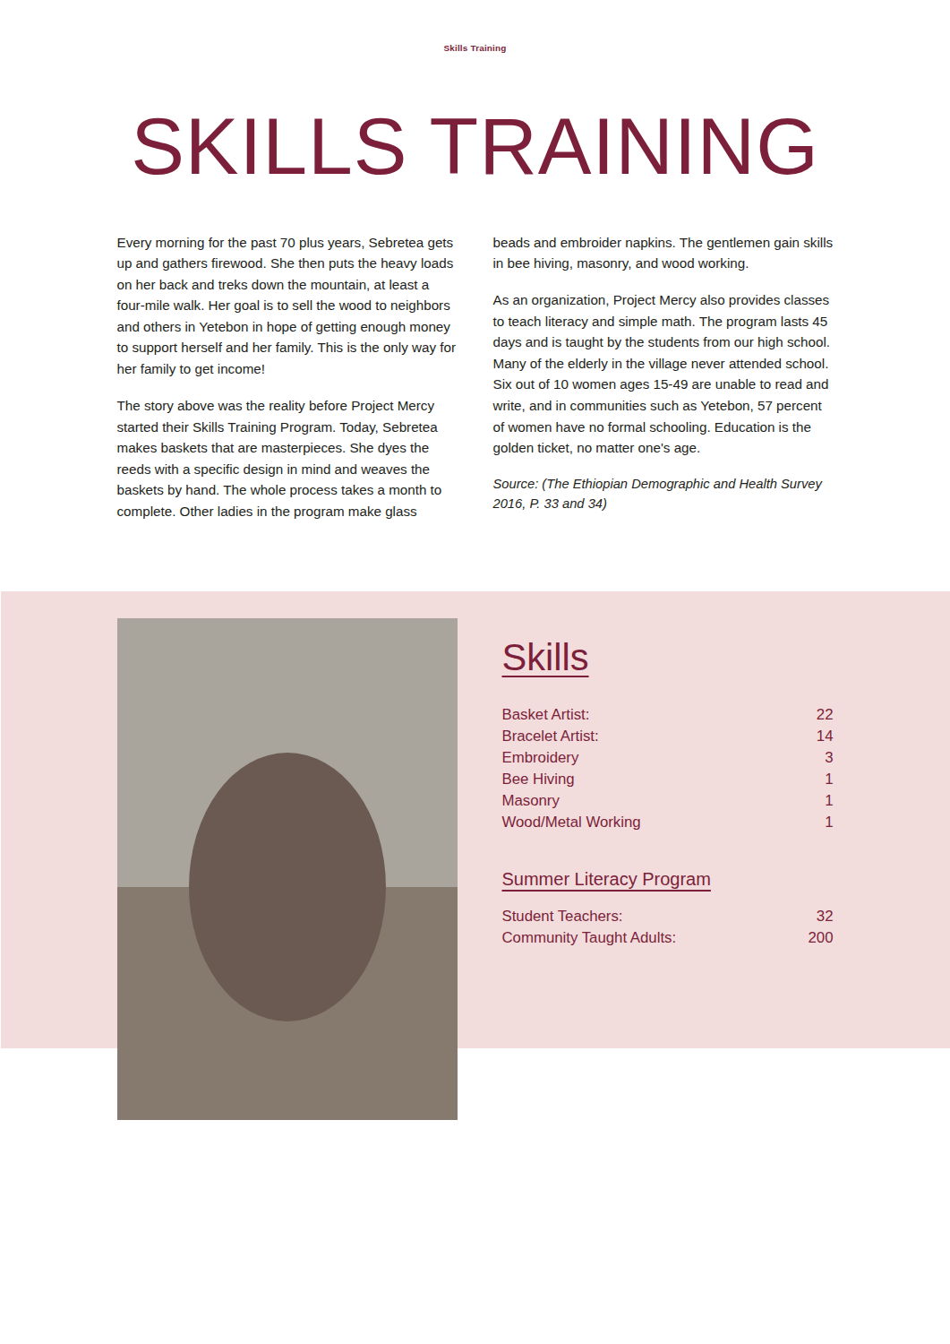Skills Training
SKILLS TRAINING
Every morning for the past 70 plus years, Sebretea gets up and gathers firewood. She then puts the heavy loads on her back and treks down the mountain, at least a four-mile walk. Her goal is to sell the wood to neighbors and others in Yetebon in hope of getting enough money to support herself and her family. This is the only way for her family to get income!
The story above was the reality before Project Mercy started their Skills Training Program. Today, Sebretea makes baskets that are masterpieces. She dyes the reeds with a specific design in mind and weaves the baskets by hand. The whole process takes a month to complete. Other ladies in the program make glass
beads and embroider napkins. The gentlemen gain skills in bee hiving, masonry, and wood working.
As an organization, Project Mercy also provides classes to teach literacy and simple math. The program lasts 45 days and is taught by the students from our high school. Many of the elderly in the village never attended school. Six out of 10 women ages 15-49 are unable to read and write, and in communities such as Yetebon, 57 percent of women have no formal schooling. Education is the golden ticket, no matter one's age.
Source: (The Ethiopian Demographic and Health Survey 2016, P. 33 and 34)
Skills
| Basket Artist: | 22 |
| Bracelet Artist: | 14 |
| Embroidery | 3 |
| Bee Hiving | 1 |
| Masonry | 1 |
| Wood/Metal Working | 1 |
Summer Literacy Program
| Student Teachers: | 32 |
| Community Taught Adults: | 200 |